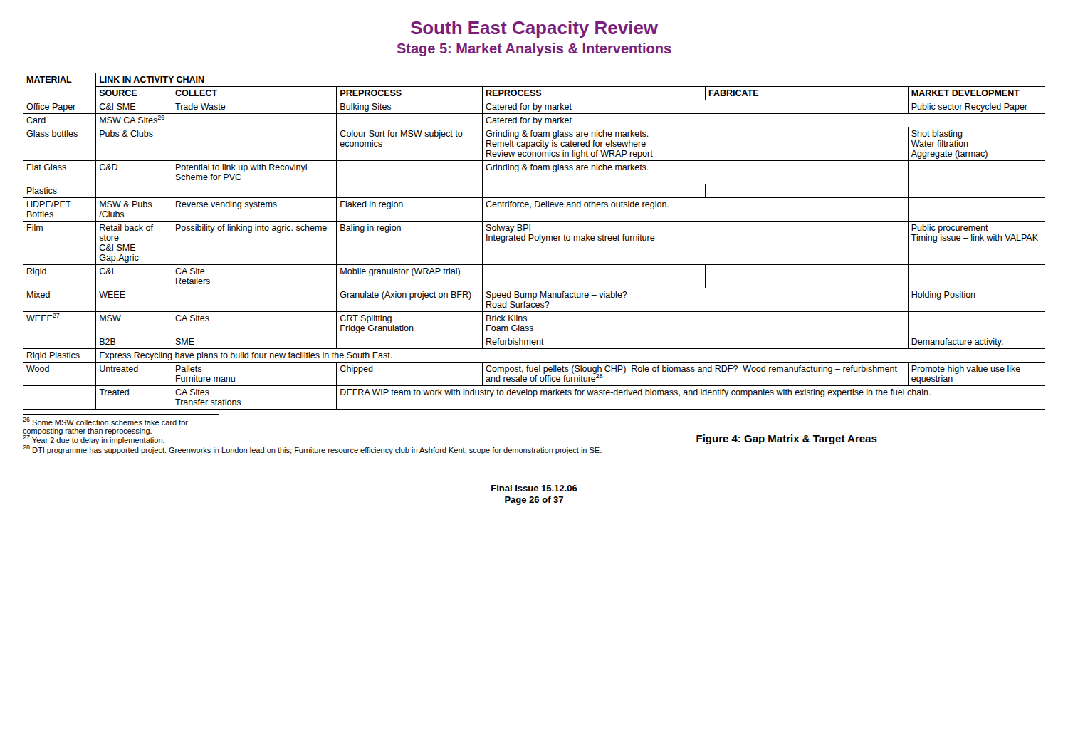South East Capacity Review
Stage 5: Market Analysis & Interventions
| MATERIAL | LINK IN ACTIVITY CHAIN |
| --- | --- |
| SOURCE | COLLECT | PREPROCESS | REPROCESS | FABRICATE | MARKET DEVELOPMENT |
| Office Paper | C&I SME | Trade Waste | Bulking Sites | Catered for by market | Public sector Recycled Paper |
| Card | MSW CA Sites 26 | | | Catered for by market |
| Glass bottles | Pubs & Clubs | | Colour Sort for MSW subject to economics | Grinding & foam glass are niche markets. Remelt capacity is catered for elsewhere Review economics in light of WRAP report | Shot blasting Water filtration Aggregate (tarmac) |
| Flat Glass | C&D | Potential to link up with Recovinyl Scheme for PVC | | Grinding & foam glass are niche markets. | |
| Plastics | | | | | | |
| HDPE/PET Bottles | MSW & Pubs /Clubs | Reverse vending systems | Flaked in region | Centriforce, Delleve and others outside region. | |
| Film | Retail back of store C&I SME Gap,Agric | Possibility of linking into agric. scheme | Baling in region | Solway BPI Integrated Polymer to make street furniture | Public procurement Timing issue – link with VALPAK |
| Rigid | C&I | CA Site Retailers | Mobile granulator (WRAP trial) | | | |
| Mixed | WEEE | | Granulate (Axion project on BFR) | Speed Bump Manufacture – viable? Road Surfaces? | Holding Position |
| WEEE 27 | MSW | CA Sites | CRT Splitting Fridge Granulation | Brick Kilns Foam Glass | |
| | B2B | SME | | Refurbishment | Demanufacture activity. |
| Rigid Plastics | Express Recycling have plans to build four new facilities in the South East. |
| Wood | Untreated | Pallets Furniture manu | Chipped | Compost, fuel pellets (Slough CHP) Role of biomass and RDF? Wood remanufacturing – refurbishment and resale of office furniture 28 | Promote high value use like equestrian |
| | Treated | CA Sites Transfer stations | DEFRA WIP team to work with industry to develop markets for waste-derived biomass, and identify companies with existing expertise in the fuel chain. |
26 Some MSW collection schemes take card for composting rather than reprocessing.
27 Year 2 due to delay in implementation.
Figure 4: Gap Matrix & Target Areas
28 DTI programme has supported project. Greenworks in London lead on this; Furniture resource efficiency club in Ashford Kent; scope for demonstration project in SE.
Final Issue 15.12.06
Page 26 of 37